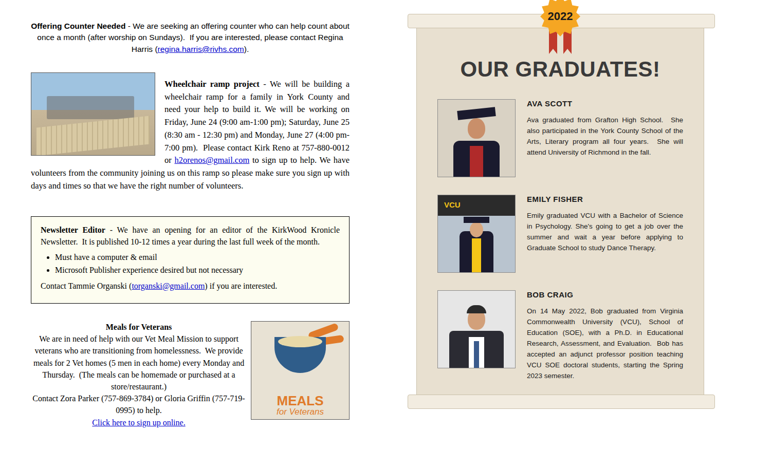Offering Counter Needed - We are seeking an offering counter who can help count about once a month (after worship on Sundays). If you are interested, please contact Regina Harris (regina.harris@rivhs.com).
Wheelchair ramp project - We will be building a wheelchair ramp for a family in York County and need your help to build it. We will be working on Friday, June 24 (9:00 am-1:00 pm); Saturday, June 25 (8:30 am - 12:30 pm) and Monday, June 27 (4:00 pm-7:00 pm). Please contact Kirk Reno at 757-880-0012 or h2orenos@gmail.com to sign up to help. We have volunteers from the community joining us on this ramp so please make sure you sign up with days and times so that we have the right number of volunteers.
Newsletter Editor - We have an opening for an editor of the KirkWood Kronicle Newsletter. It is published 10-12 times a year during the last full week of the month.
Must have a computer & email
Microsoft Publisher experience desired but not necessary
Contact Tammie Organski (torganski@gmail.com) if you are interested.
Meals for Veterans
We are in need of help with our Vet Meal Mission to support veterans who are transitioning from homelessness. We provide meals for 2 Vet homes (5 men in each home) every Monday and Thursday. (The meals can be homemade or purchased at a store/restaurant.)
Contact Zora Parker (757-869-3784) or Gloria Griffin (757-719-0995) to help.
Click here to sign up online.
MEALSfor Veterans
2022
OUR GRADUATES!
AVA SCOTT
Ava graduated from Grafton High School. She also participated in the York County School of the Arts, Literary program all four years. She will attend University of Richmond in the fall.
VCU
EMILY FISHER
Emily graduated VCU with a Bachelor of Science in Psychology. She's going to get a job over the summer and wait a year before applying to Graduate School to study Dance Therapy.
BOB CRAIG
On 14 May 2022, Bob graduated from Virginia Commonwealth University (VCU), School of Education (SOE), with a Ph.D. in Educational Research, Assessment, and Evaluation. Bob has accepted an adjunct professor position teaching VCU SOE doctoral students, starting the Spring 2023 semester.